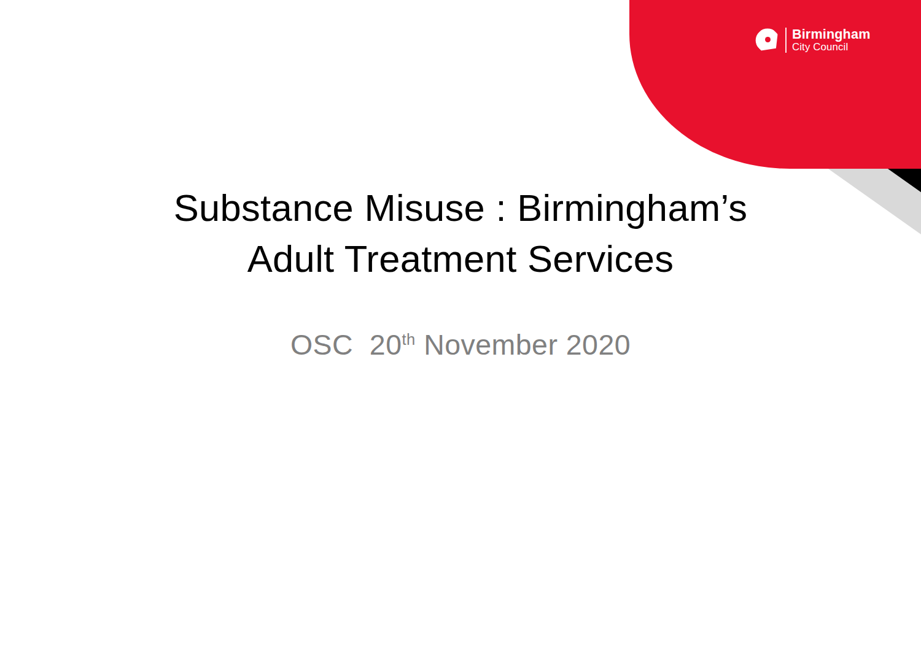Birmingham City Council
Substance Misuse : Birmingham’s
Adult Treatment Services
OSC 20th November 2020